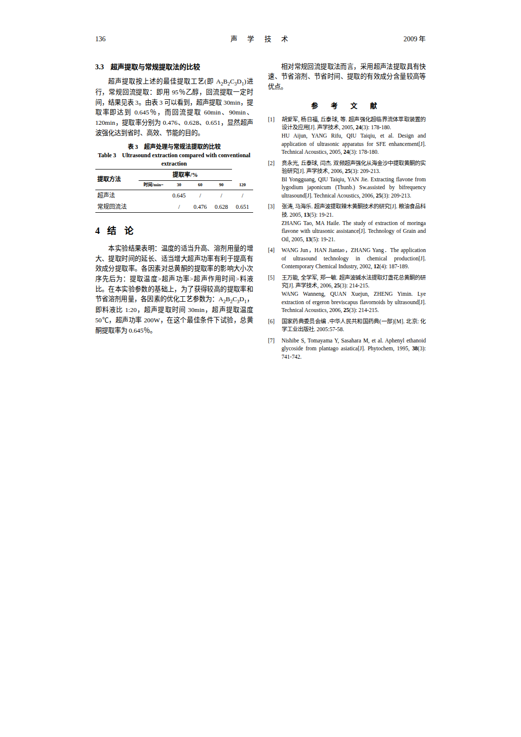136 声 学 技 术 2009 年
3.3　超声提取与常规提取法的比较
超声提取按上述的最佳提取工艺(即 A2 B2 C3 D1)进行，常规回流提取：即用 95％乙醇，回流提取一定时间，结果见表 3。由表 3 可以看到，超声提取 30min，提取率即达到 0.645％，而回流提取 60min、90min、120min，提取率分别为 0.476、0.628、0.651，显然超声波强化达到省时、高效、节能的目的。
表 3　超声处理与常规法提取的比较 Table 3　Ultrasound extraction compared with conventional extraction
| 提取方法 | 提取率/% |
| --- | --- |
| 时间/min= | 30 | 60 | 90 | 120 |
| 超声法 | | 0.645 | / | / | / |
| 常规回流法 | | / | 0.476 | 0.628 | 0.651 |
4结 论
本实验结果表明：温度的适当升高、溶剂用量的增大、提取时间的延长、适当增大超声功率有利于提高有效成分提取率。各因素对总黄酮的提取率的影响大小次序先后为：提取温度>超声功率>超声作用时间>料液比。在本实验参数的基础上，为了获得较高的提取率和节省溶剂用量，各因素的优化工艺参数为：A2 B2 C3 D1，即料液比 1:20，超声提取时间 30min，超声提取温度 50℃，超声功率 200W，在这个最佳条件下试验，总黄酮提取率为 0.645％。
相对常规回流提取法而言，采用超声法提取具有快速、节省溶剂、节省时间、提取的有效成分含量较高等优点。
参 考 文 献
胡爱军, 杨日福, 丘泰球, 等. 超声强化超临界流体萃取装置的设计及应用[J]. 声学技术, 2005, 24(3): 178-180.
HU Aijun, YANG Rifu, QIU Taiqiu, et al. Design and application of ultrasonic apparatus for SFE enhancement[J]. Technical Acoustics, 2005, 24(3): 178-180.
贲永光, 丘泰球, 闫杰. 双频超声强化从海金沙中提取黄酮的实验研究[J]. 声学技术, 2006, 25(3): 209-213.
BI Yongguang, QIU Taiqiu, YAN Jie. Extracting flavone from lygodium japonicum (Thunb.) Sw.assisted by bifrequency ultrasound[J]. Technical Acoustics, 2006, 25(3): 209-213.
张涛, 马海乐. 超声波提取辣木黄酮技术的研究[J]. 粮油食品科技. 2005, 13(5): 19-21.
ZHANG Tao, MA Haile. The study of extraction of moringa flavone with ultrasonic assistance[J]. Technology of Grain and Oil, 2005, 13(5): 19-21.
WANG Jun，HAN Jiantao，ZHANG Yang．The application of ultrasound technology in chemical production[J]. Contemporary Chemical Industry, 2002, 12(4): 187-189.
王万能, 全学军, 郑一敏. 超声波碱水法提取灯盏花总黄酮的研究[J]. 声学技术, 2006, 25(3): 214-215.
WANG Wanneng, QUAN Xuejun, ZHENG Yimin. Lye extraction of ergeron breviscapus flavornoids by ultrasound[J]. Technical Acoustics, 2006, 25(3): 214-215.
国家药典委员会编 .中华人民共和国药典(一部)[M]. 北京: 化学工业出版社. 2005:57-58.
Nishibe S, Tomayama Y, Sasahara M, et al. Aphenyl ethanoid glycoside from plantago asiatica[J]. Phytochem, 1995, 38(3): 741-742.